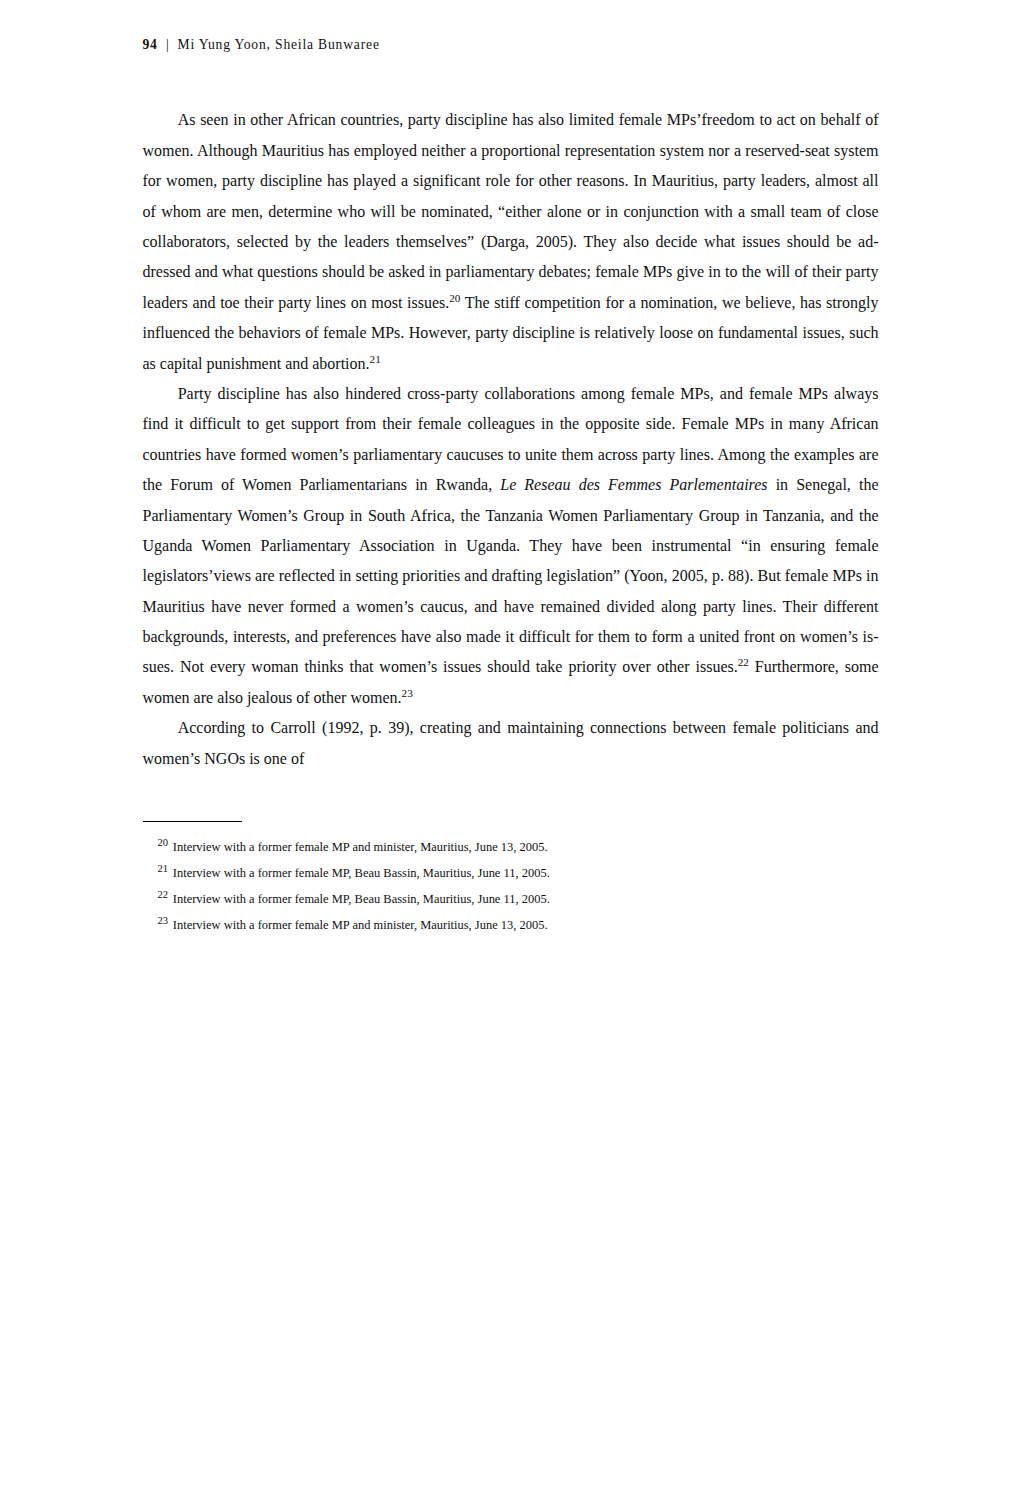94|Mi Yung Yoon, Sheila Bunwaree
As seen in other African countries, party discipline has also limited female MPs’freedom to act on behalf of women. Although Mauritius has employed neither a proportional representation system nor a reserved-seat system for women, party discipline has played a significant role for other reasons. In Mauritius, party leaders, almost all of whom are men, determine who will be nominated, “either alone or in conjunction with a small team of close collaborators, selected by the leaders themselves” (Darga, 2005). They also decide what issues should be addressed and what questions should be asked in parliamentary debates; female MPs give in to the will of their party leaders and toe their party lines on most issues.20 The stiff competition for a nomination, we believe, has strongly influenced the behaviors of female MPs. However, party discipline is relatively loose on fundamental issues, such as capital punishment and abortion.21
Party discipline has also hindered cross-party collaborations among female MPs, and female MPs always find it difficult to get support from their female colleagues in the opposite side. Female MPs in many African countries have formed women’s parliamentary caucuses to unite them across party lines. Among the examples are the Forum of Women Parliamentarians in Rwanda, Le Reseau des Femmes Parlementaires in Senegal, the Parliamentary Women’s Group in South Africa, the Tanzania Women Parliamentary Group in Tanzania, and the Uganda Women Parliamentary Association in Uganda. They have been instrumental “in ensuring female legislators’views are reflected in setting priorities and drafting legislation” (Yoon, 2005, p. 88). But female MPs in Mauritius have never formed a women’s caucus, and have remained divided along party lines. Their different backgrounds, interests, and preferences have also made it difficult for them to form a united front on women’s issues. Not every woman thinks that women’s issues should take priority over other issues.22 Furthermore, some women are also jealous of other women.23
According to Carroll (1992, p. 39), creating and maintaining connections between female politicians and women’s NGOs is one of
20 Interview with a former female MP and minister, Mauritius, June 13, 2005.
21 Interview with a former female MP, Beau Bassin, Mauritius, June 11, 2005.
22 Interview with a former female MP, Beau Bassin, Mauritius, June 11, 2005.
23 Interview with a former female MP and minister, Mauritius, June 13, 2005.